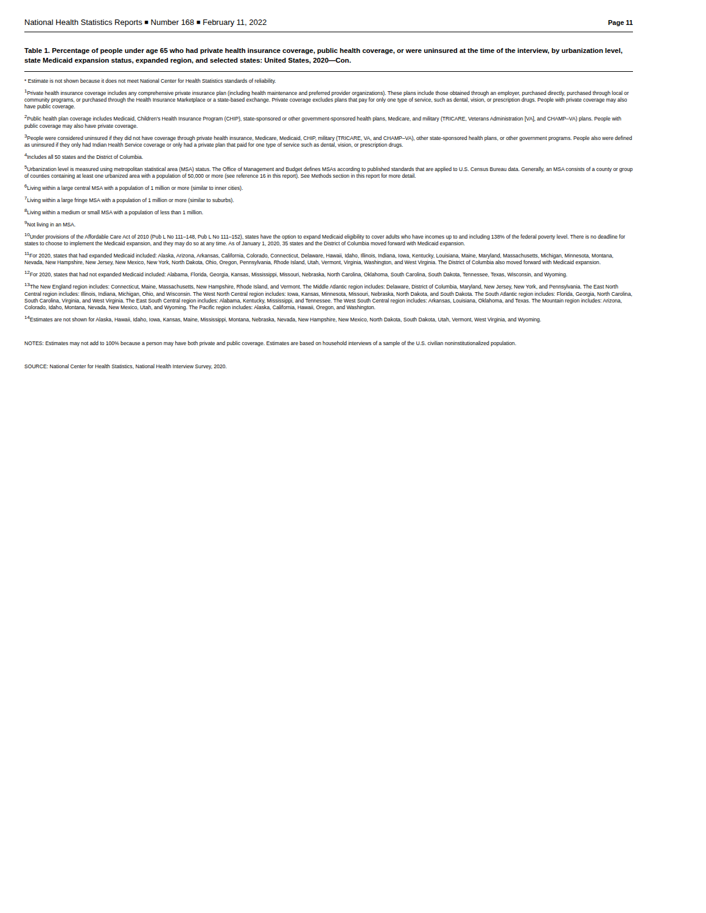National Health Statistics Reports ■ Number 168 ■ February 11, 2022
Page 11
Table 1. Percentage of people under age 65 who had private health insurance coverage, public health coverage, or were uninsured at the time of the interview, by urbanization level, state Medicaid expansion status, expanded region, and selected states: United States, 2020—Con.
* Estimate is not shown because it does not meet National Center for Health Statistics standards of reliability.
1Private health insurance coverage includes any comprehensive private insurance plan (including health maintenance and preferred provider organizations). These plans include those obtained through an employer, purchased directly, purchased through local or community programs, or purchased through the Health Insurance Marketplace or a state-based exchange. Private coverage excludes plans that pay for only one type of service, such as dental, vision, or prescription drugs. People with private coverage may also have public coverage.
2Public health plan coverage includes Medicaid, Children's Health Insurance Program (CHIP), state-sponsored or other government-sponsored health plans, Medicare, and military (TRICARE, Veterans Administration [VA], and CHAMP–VA) plans. People with public coverage may also have private coverage.
3People were considered uninsured if they did not have coverage through private health insurance, Medicare, Medicaid, CHIP, military (TRICARE, VA, and CHAMP–VA), other state-sponsored health plans, or other government programs. People also were defined as uninsured if they only had Indian Health Service coverage or only had a private plan that paid for one type of service such as dental, vision, or prescription drugs.
4Includes all 50 states and the District of Columbia.
5Urbanization level is measured using metropolitan statistical area (MSA) status. The Office of Management and Budget defines MSAs according to published standards that are applied to U.S. Census Bureau data. Generally, an MSA consists of a county or group of counties containing at least one urbanized area with a population of 50,000 or more (see reference 16 in this report). See Methods section in this report for more detail.
6Living within a large central MSA with a population of 1 million or more (similar to inner cities).
7Living within a large fringe MSA with a population of 1 million or more (similar to suburbs).
8Living within a medium or small MSA with a population of less than 1 million.
9Not living in an MSA.
10Under provisions of the Affordable Care Act of 2010 (Pub L No 111–148, Pub L No 111–152), states have the option to expand Medicaid eligibility to cover adults who have incomes up to and including 138% of the federal poverty level. There is no deadline for states to choose to implement the Medicaid expansion, and they may do so at any time. As of January 1, 2020, 35 states and the District of Columbia moved forward with Medicaid expansion.
11For 2020, states that had expanded Medicaid included: Alaska, Arizona, Arkansas, California, Colorado, Connecticut, Delaware, Hawaii, Idaho, Illinois, Indiana, Iowa, Kentucky, Louisiana, Maine, Maryland, Massachusetts, Michigan, Minnesota, Montana, Nevada, New Hampshire, New Jersey, New Mexico, New York, North Dakota, Ohio, Oregon, Pennsylvania, Rhode Island, Utah, Vermont, Virginia, Washington, and West Virginia. The District of Columbia also moved forward with Medicaid expansion.
12For 2020, states that had not expanded Medicaid included: Alabama, Florida, Georgia, Kansas, Mississippi, Missouri, Nebraska, North Carolina, Oklahoma, South Carolina, South Dakota, Tennessee, Texas, Wisconsin, and Wyoming.
13The New England region includes: Connecticut, Maine, Massachusetts, New Hampshire, Rhode Island, and Vermont. The Middle Atlantic region includes: Delaware, District of Columbia, Maryland, New Jersey, New York, and Pennsylvania. The East North Central region includes: Illinois, Indiana, Michigan, Ohio, and Wisconsin. The West North Central region includes: Iowa, Kansas, Minnesota, Missouri, Nebraska, North Dakota, and South Dakota. The South Atlantic region includes: Florida, Georgia, North Carolina, South Carolina, Virginia, and West Virginia. The East South Central region includes: Alabama, Kentucky, Mississippi, and Tennessee. The West South Central region includes: Arkansas, Louisiana, Oklahoma, and Texas. The Mountain region includes: Arizona, Colorado, Idaho, Montana, Nevada, New Mexico, Utah, and Wyoming. The Pacific region includes: Alaska, California, Hawaii, Oregon, and Washington.
14Estimates are not shown for Alaska, Hawaii, Idaho, Iowa, Kansas, Maine, Mississippi, Montana, Nebraska, Nevada, New Hampshire, New Mexico, North Dakota, South Dakota, Utah, Vermont, West Virginia, and Wyoming.
NOTES: Estimates may not add to 100% because a person may have both private and public coverage. Estimates are based on household interviews of a sample of the U.S. civilian noninstitutionalized population.
SOURCE: National Center for Health Statistics, National Health Interview Survey, 2020.